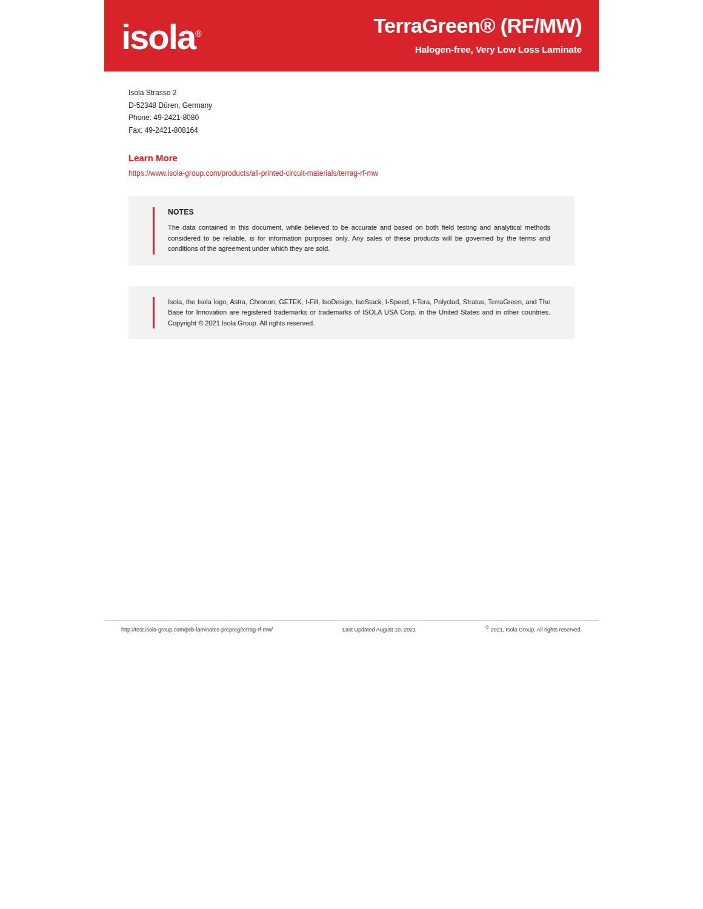isola®
TerraGreen® (RF/MW)
Halogen-free, Very Low Loss Laminate
Isola Strasse 2
D-52348 Düren, Germany
Phone: 49-2421-8080
Fax: 49-2421-808164
Learn More
https://www.isola-group.com/products/all-printed-circuit-materials/terrag-rf-mw
NOTES
The data contained in this document, while believed to be accurate and based on both field testing and analytical methods considered to be reliable, is for information purposes only. Any sales of these products will be governed by the terms and conditions of the agreement under which they are sold.
Isola, the Isola logo, Astra, Chronon, GETEK, I-Fill, IsoDesign, IsoStack, I-Speed, I-Tera, Polyclad, Stratus, TerraGreen, and The Base for Innovation are registered trademarks or trademarks of ISOLA USA Corp. in the United States and in other countries. Copyright © 2021 Isola Group. All rights reserved.
http://test.isola-group.com/pcb-laminates-prepreg/terrag-rf-mw/
Last Updated August 10, 2021
© 2021, Isola Group, All rights reserved.